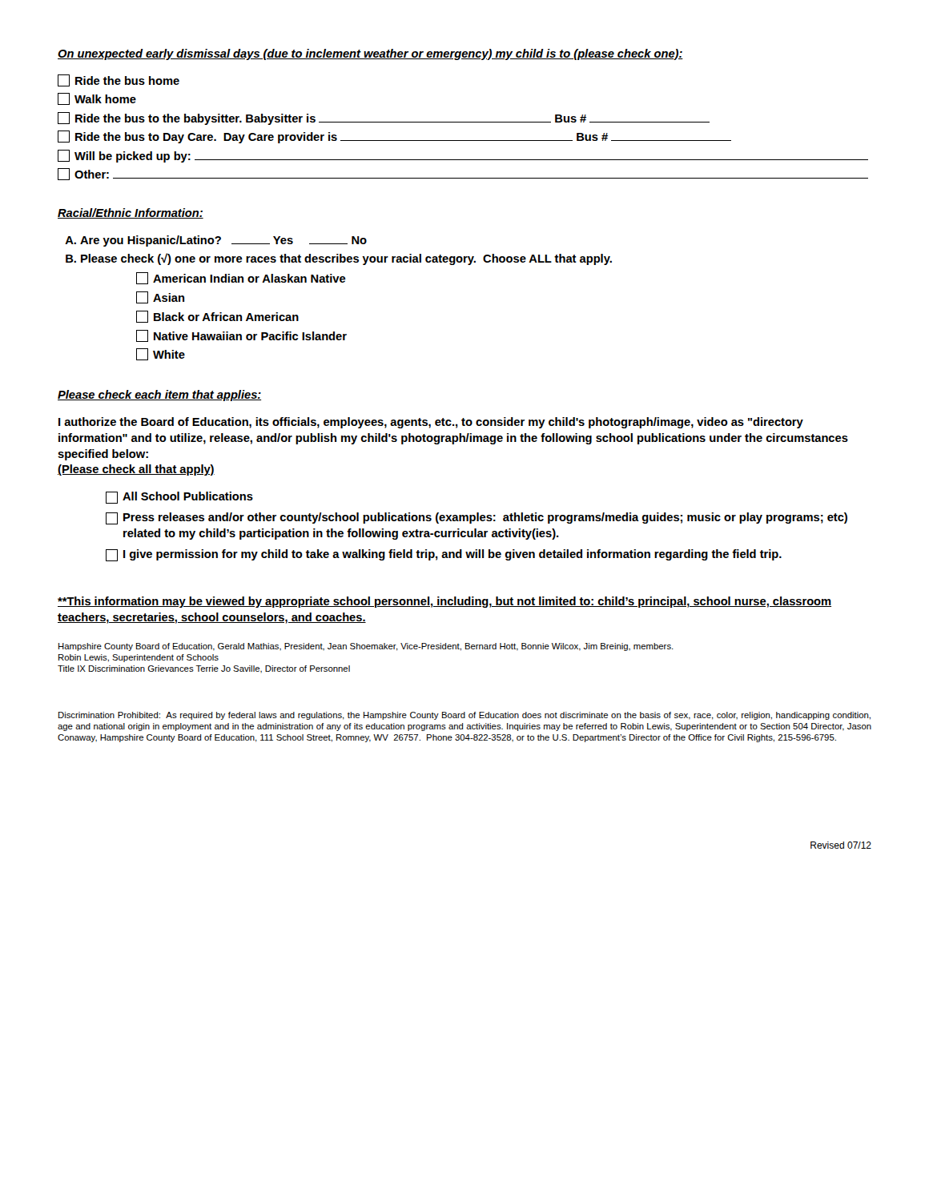On unexpected early dismissal days (due to inclement weather or emergency) my child is to (please check one):
Ride the bus home
Walk home
Ride the bus to the babysitter. Babysitter is Bus #
Ride the bus to Day Care. Day Care provider is Bus #
Will be picked up by:
Other:
Racial/Ethnic Information:
Are you Hispanic/Latino? Yes No
Please check (√) one or more races that describes your racial category. Choose ALL that apply.
American Indian or Alaskan Native
Asian
Black or African American
Native Hawaiian or Pacific Islander
White
Please check each item that applies:
I authorize the Board of Education, its officials, employees, agents, etc., to consider my child's photograph/image, video as "directory information" and to utilize, release, and/or publish my child's photograph/image in the following school publications under the circumstances specified below:
(Please check all that apply)
All School Publications
Press releases and/or other county/school publications (examples: athletic programs/media guides; music or play programs; etc) related to my child’s participation in the following extra-curricular activity(ies).
I give permission for my child to take a walking field trip, and will be given detailed information regarding the field trip.
**This information may be viewed by appropriate school personnel, including, but not limited to: child’s principal, school nurse, classroom teachers, secretaries, school counselors, and coaches.
Hampshire County Board of Education, Gerald Mathias, President, Jean Shoemaker, Vice-President, Bernard Hott, Bonnie Wilcox, Jim Breinig, members.
Robin Lewis, Superintendent of Schools
Title IX Discrimination Grievances Terrie Jo Saville, Director of Personnel
Discrimination Prohibited: As required by federal laws and regulations, the Hampshire County Board of Education does not discriminate on the basis of sex, race, color, religion, handicapping condition, age and national origin in employment and in the administration of any of its education programs and activities. Inquiries may be referred to Robin Lewis, Superintendent or to Section 504 Director, Jason Conaway, Hampshire County Board of Education, 111 School Street, Romney, WV 26757. Phone 304-822-3528, or to the U.S. Department’s Director of the Office for Civil Rights, 215-596-6795.
Revised 07/12